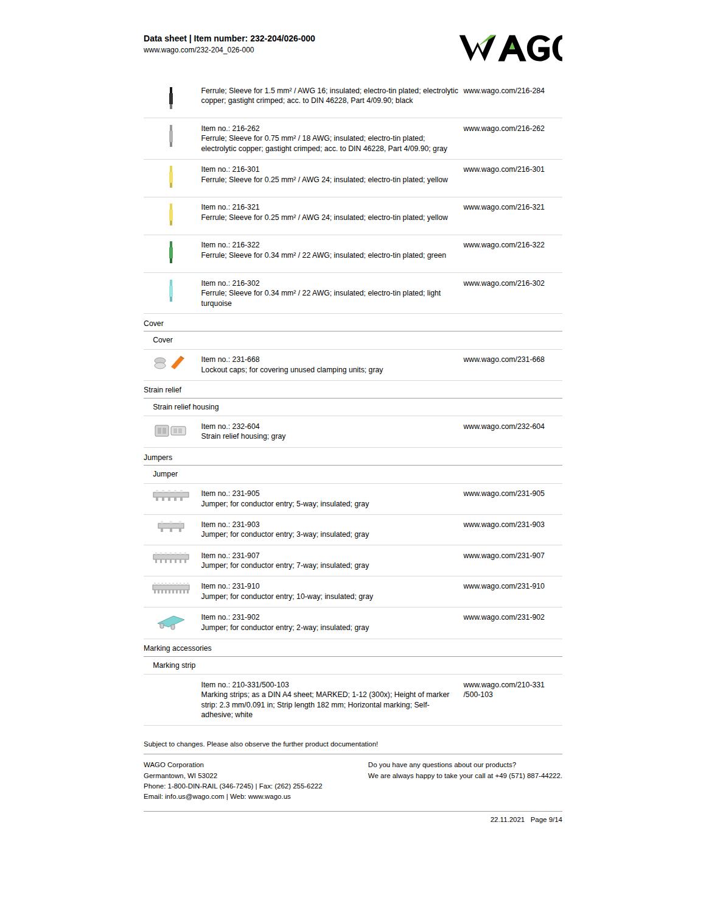Data sheet | Item number: 232-204/026-000
www.wago.com/232-204_026-000
| | Ferrule; Sleeve for 1.5 mm² / AWG 16; insulated; electro-tin plated; electrolytic copper; gastight crimped; acc. to DIN 46228, Part 4/09.90; black | www.wago.com/216-284 |
| | Item no.: 216-262 Ferrule; Sleeve for 0.75 mm² / 18 AWG; insulated; electro-tin plated; electrolytic copper; gastight crimped; acc. to DIN 46228, Part 4/09.90; gray | www.wago.com/216-262 |
| | Item no.: 216-301 Ferrule; Sleeve for 0.25 mm² / AWG 24; insulated; electro-tin plated; yellow | www.wago.com/216-301 |
| | Item no.: 216-321 Ferrule; Sleeve for 0.25 mm² / AWG 24; insulated; electro-tin plated; yellow | www.wago.com/216-321 |
| | Item no.: 216-322 Ferrule; Sleeve for 0.34 mm² / 22 AWG; insulated; electro-tin plated; green | www.wago.com/216-322 |
| | Item no.: 216-302 Ferrule; Sleeve for 0.34 mm² / 22 AWG; insulated; electro-tin plated; light turquoise | www.wago.com/216-302 |
| Cover |
| Cover |
| | Item no.: 231-668 Lockout caps; for covering unused clamping units; gray | www.wago.com/231-668 |
| Strain relief |
| Strain relief housing |
| | Item no.: 232-604 Strain relief housing; gray | www.wago.com/232-604 |
| Jumpers |
| Jumper |
| | Item no.: 231-905 Jumper; for conductor entry; 5-way; insulated; gray | www.wago.com/231-905 |
| | Item no.: 231-903 Jumper; for conductor entry; 3-way; insulated; gray | www.wago.com/231-903 |
| | Item no.: 231-907 Jumper; for conductor entry; 7-way; insulated; gray | www.wago.com/231-907 |
| | Item no.: 231-910 Jumper; for conductor entry; 10-way; insulated; gray | www.wago.com/231-910 |
| | Item no.: 231-902 Jumper; for conductor entry; 2-way; insulated; gray | www.wago.com/231-902 |
| Marking accessories |
| Marking strip |
| | Item no.: 210-331/500-103 Marking strips; as a DIN A4 sheet; MARKED; 1-12 (300x); Height of marker strip: 2.3 mm/0.091 in; Strip length 182 mm; Horizontal marking; Self-adhesive; white | www.wago.com/210-331 /500-103 |
Subject to changes. Please also observe the further product documentation!
WAGO Corporation
Germantown, WI 53022
Phone: 1-800-DIN-RAIL (346-7245) | Fax: (262) 255-6222
Email: info.us@wago.com | Web: www.wago.us
Do you have any questions about our products?
We are always happy to take your call at +49 (571) 887-44222.
22.11.2021 Page 9/14